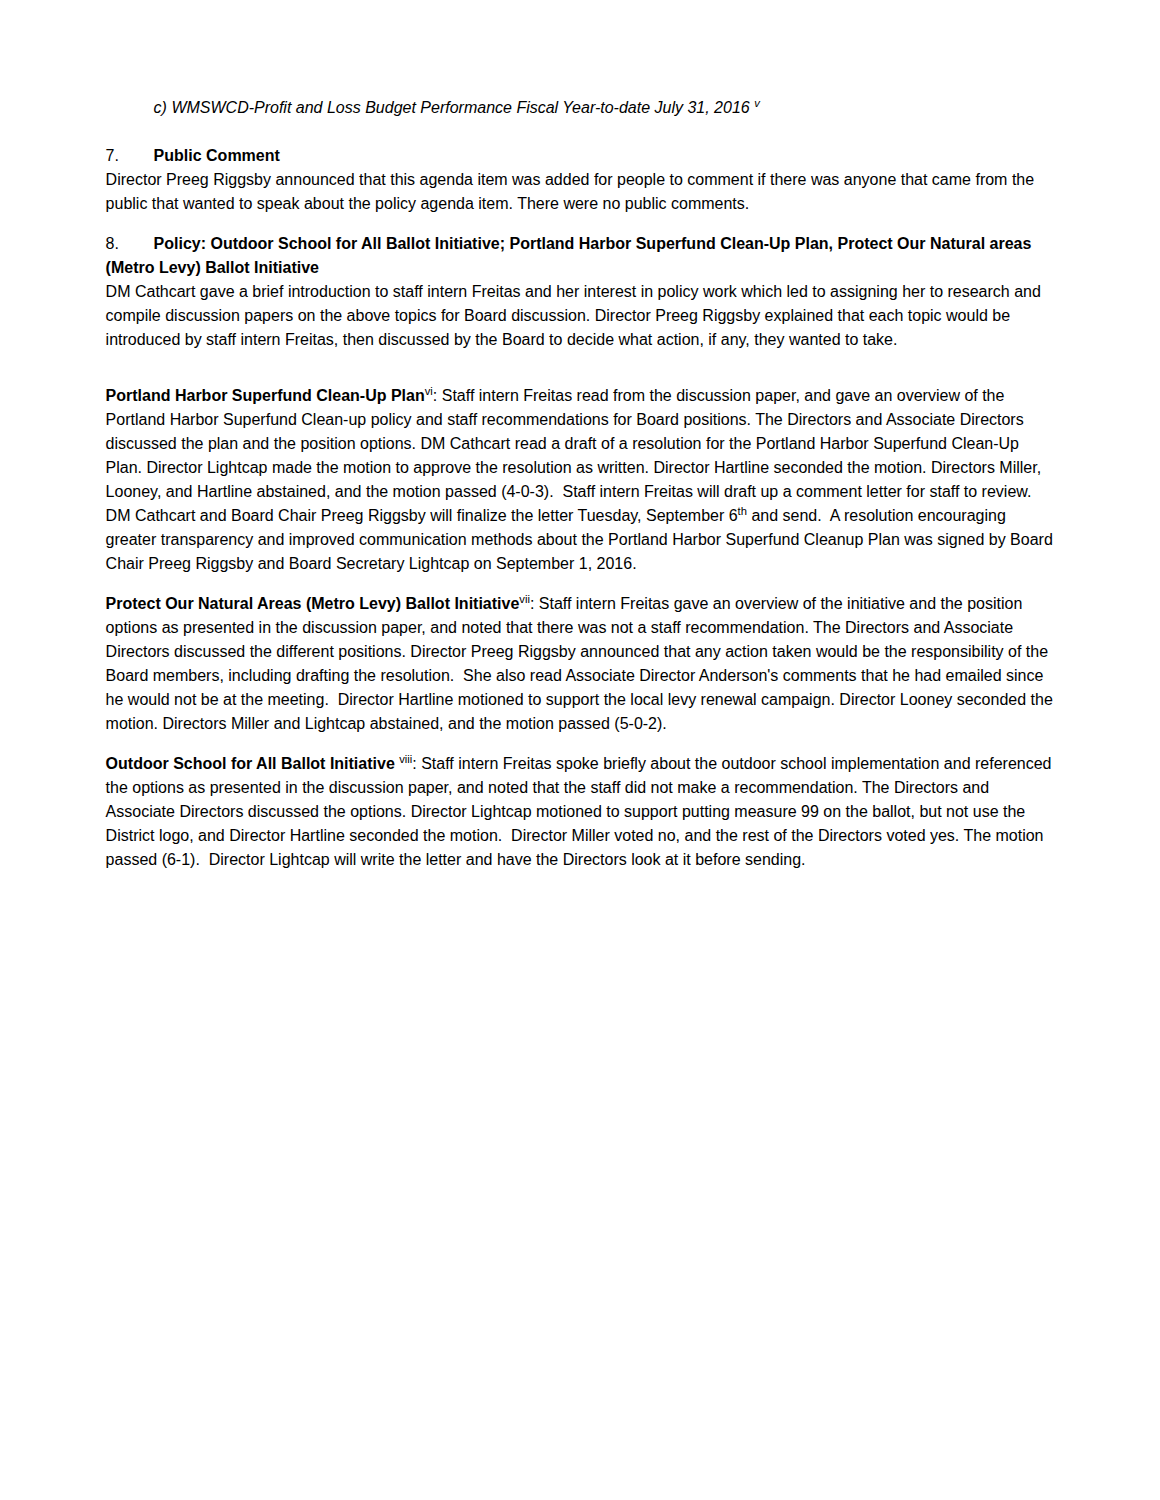c) WMSWCD-Profit and Loss Budget Performance Fiscal Year-to-date July 31, 2016 v
7. Public Comment
Director Preeg Riggsby announced that this agenda item was added for people to comment if there was anyone that came from the public that wanted to speak about the policy agenda item. There were no public comments.
8. Policy: Outdoor School for All Ballot Initiative; Portland Harbor Superfund Clean-Up Plan, Protect Our Natural areas (Metro Levy) Ballot Initiative
DM Cathcart gave a brief introduction to staff intern Freitas and her interest in policy work which led to assigning her to research and compile discussion papers on the above topics for Board discussion. Director Preeg Riggsby explained that each topic would be introduced by staff intern Freitas, then discussed by the Board to decide what action, if any, they wanted to take.
Portland Harbor Superfund Clean-Up Planvi: Staff intern Freitas read from the discussion paper, and gave an overview of the Portland Harbor Superfund Clean-up policy and staff recommendations for Board positions. The Directors and Associate Directors discussed the plan and the position options. DM Cathcart read a draft of a resolution for the Portland Harbor Superfund Clean-Up Plan. Director Lightcap made the motion to approve the resolution as written. Director Hartline seconded the motion. Directors Miller, Looney, and Hartline abstained, and the motion passed (4-0-3). Staff intern Freitas will draft up a comment letter for staff to review. DM Cathcart and Board Chair Preeg Riggsby will finalize the letter Tuesday, September 6th and send. A resolution encouraging greater transparency and improved communication methods about the Portland Harbor Superfund Cleanup Plan was signed by Board Chair Preeg Riggsby and Board Secretary Lightcap on September 1, 2016.
Protect Our Natural Areas (Metro Levy) Ballot Initiativevii: Staff intern Freitas gave an overview of the initiative and the position options as presented in the discussion paper, and noted that there was not a staff recommendation. The Directors and Associate Directors discussed the different positions. Director Preeg Riggsby announced that any action taken would be the responsibility of the Board members, including drafting the resolution. She also read Associate Director Anderson's comments that he had emailed since he would not be at the meeting. Director Hartline motioned to support the local levy renewal campaign. Director Looney seconded the motion. Directors Miller and Lightcap abstained, and the motion passed (5-0-2).
Outdoor School for All Ballot Initiative viii: Staff intern Freitas spoke briefly about the outdoor school implementation and referenced the options as presented in the discussion paper, and noted that the staff did not make a recommendation. The Directors and Associate Directors discussed the options. Director Lightcap motioned to support putting measure 99 on the ballot, but not use the District logo, and Director Hartline seconded the motion. Director Miller voted no, and the rest of the Directors voted yes. The motion passed (6-1). Director Lightcap will write the letter and have the Directors look at it before sending.